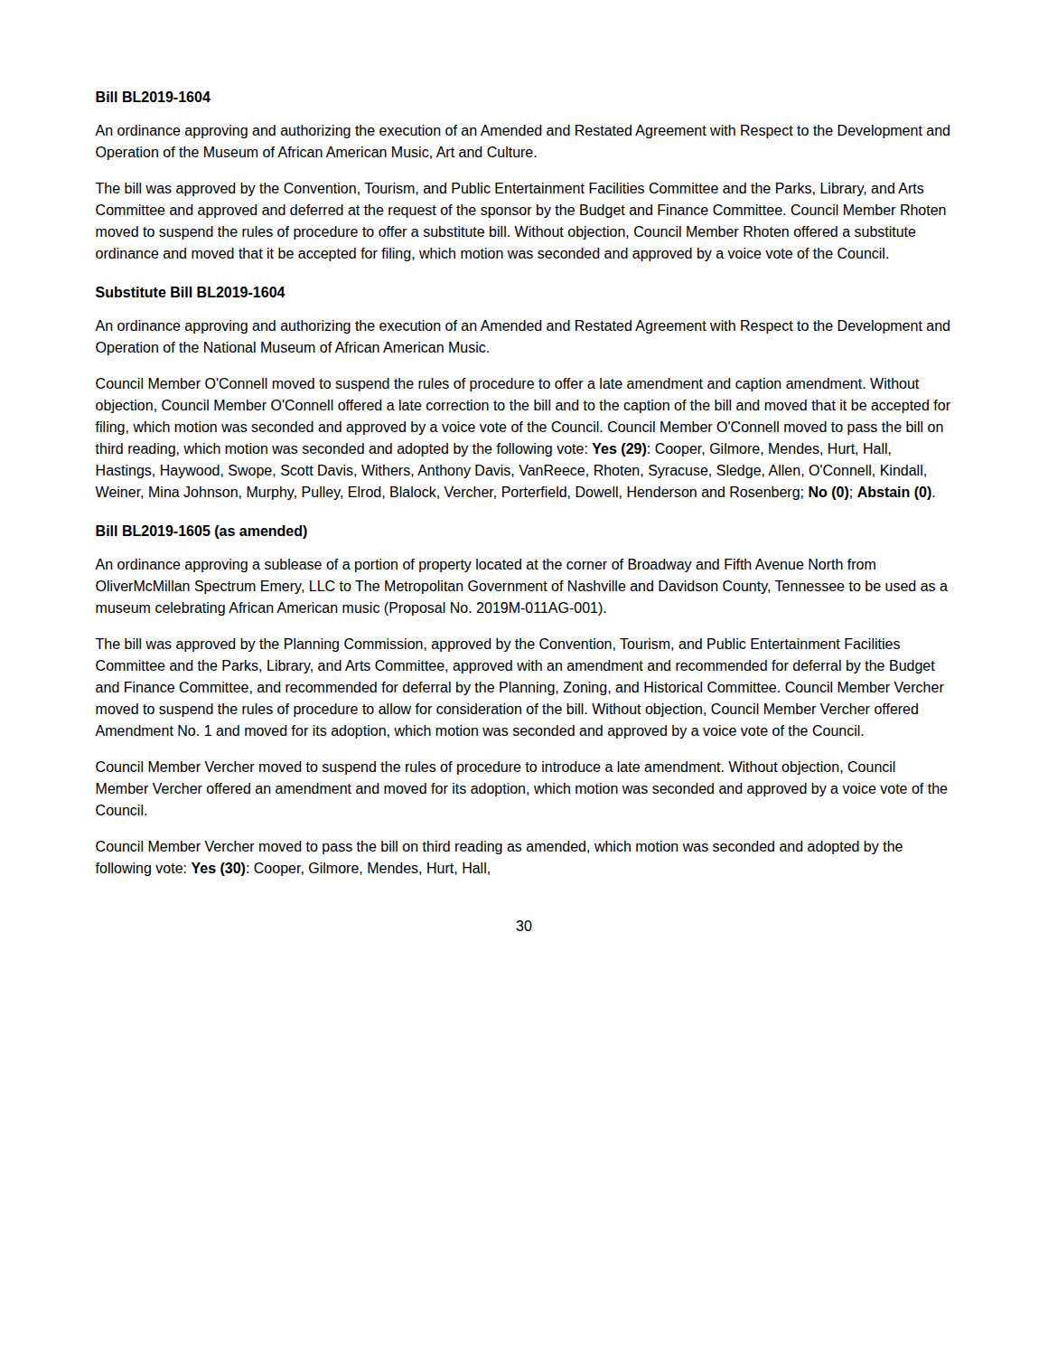Bill BL2019-1604
An ordinance approving and authorizing the execution of an Amended and Restated Agreement with Respect to the Development and Operation of the Museum of African American Music, Art and Culture.
The bill was approved by the Convention, Tourism, and Public Entertainment Facilities Committee and the Parks, Library, and Arts Committee and approved and deferred at the request of the sponsor by the Budget and Finance Committee. Council Member Rhoten moved to suspend the rules of procedure to offer a substitute bill. Without objection, Council Member Rhoten offered a substitute ordinance and moved that it be accepted for filing, which motion was seconded and approved by a voice vote of the Council.
Substitute Bill BL2019-1604
An ordinance approving and authorizing the execution of an Amended and Restated Agreement with Respect to the Development and Operation of the National Museum of African American Music.
Council Member O'Connell moved to suspend the rules of procedure to offer a late amendment and caption amendment. Without objection, Council Member O'Connell offered a late correction to the bill and to the caption of the bill and moved that it be accepted for filing, which motion was seconded and approved by a voice vote of the Council. Council Member O'Connell moved to pass the bill on third reading, which motion was seconded and adopted by the following vote: Yes (29): Cooper, Gilmore, Mendes, Hurt, Hall, Hastings, Haywood, Swope, Scott Davis, Withers, Anthony Davis, VanReece, Rhoten, Syracuse, Sledge, Allen, O'Connell, Kindall, Weiner, Mina Johnson, Murphy, Pulley, Elrod, Blalock, Vercher, Porterfield, Dowell, Henderson and Rosenberg; No (0); Abstain (0).
Bill BL2019-1605 (as amended)
An ordinance approving a sublease of a portion of property located at the corner of Broadway and Fifth Avenue North from OliverMcMillan Spectrum Emery, LLC to The Metropolitan Government of Nashville and Davidson County, Tennessee to be used as a museum celebrating African American music (Proposal No. 2019M-011AG-001).
The bill was approved by the Planning Commission, approved by the Convention, Tourism, and Public Entertainment Facilities Committee and the Parks, Library, and Arts Committee, approved with an amendment and recommended for deferral by the Budget and Finance Committee, and recommended for deferral by the Planning, Zoning, and Historical Committee. Council Member Vercher moved to suspend the rules of procedure to allow for consideration of the bill. Without objection, Council Member Vercher offered Amendment No. 1 and moved for its adoption, which motion was seconded and approved by a voice vote of the Council.
Council Member Vercher moved to suspend the rules of procedure to introduce a late amendment. Without objection, Council Member Vercher offered an amendment and moved for its adoption, which motion was seconded and approved by a voice vote of the Council.
Council Member Vercher moved to pass the bill on third reading as amended, which motion was seconded and adopted by the following vote: Yes (30): Cooper, Gilmore, Mendes, Hurt, Hall,
30